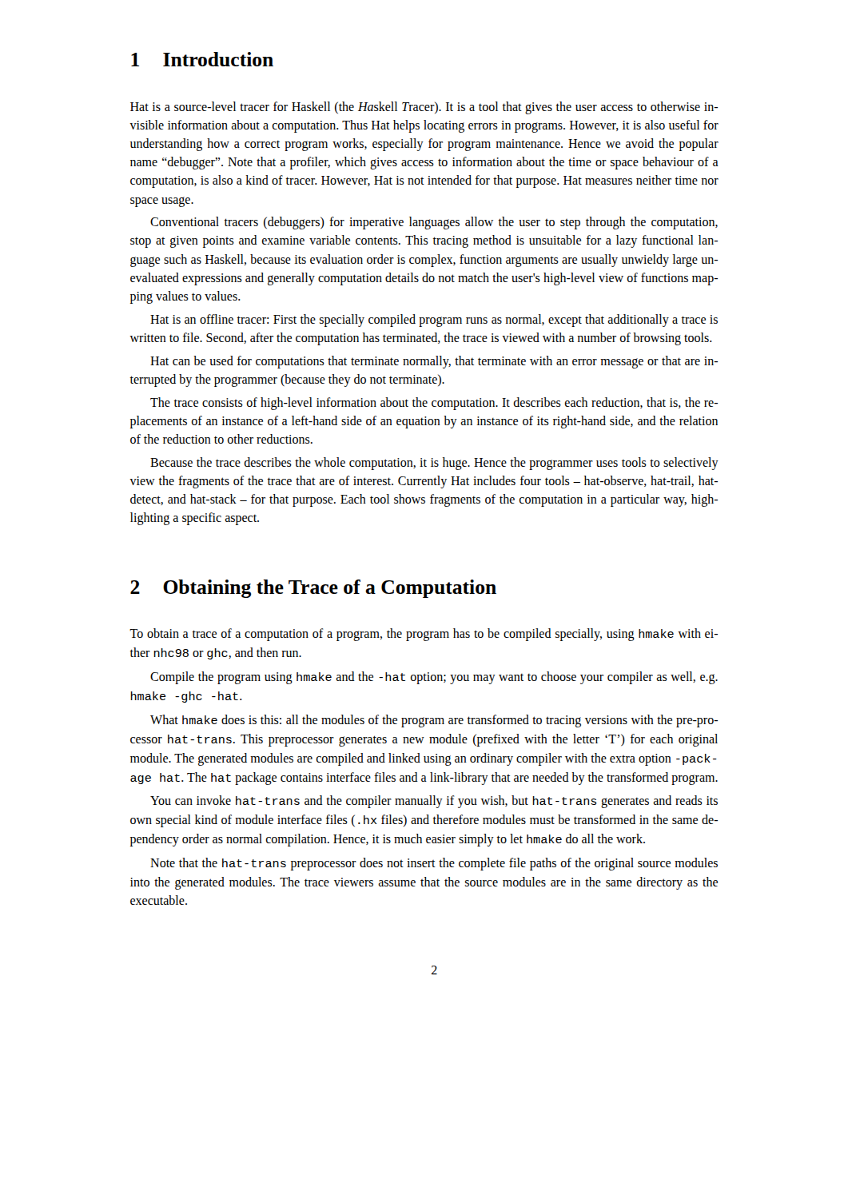1 Introduction
Hat is a source-level tracer for Haskell (the Haskell Tracer). It is a tool that gives the user access to otherwise invisible information about a computation. Thus Hat helps locating errors in programs. However, it is also useful for understanding how a correct program works, especially for program maintenance. Hence we avoid the popular name “debugger”. Note that a profiler, which gives access to information about the time or space behaviour of a computation, is also a kind of tracer. However, Hat is not intended for that purpose. Hat measures neither time nor space usage.
Conventional tracers (debuggers) for imperative languages allow the user to step through the computation, stop at given points and examine variable contents. This tracing method is unsuitable for a lazy functional language such as Haskell, because its evaluation order is complex, function arguments are usually unwieldy large unevaluated expressions and generally computation details do not match the user's high-level view of functions mapping values to values.
Hat is an offline tracer: First the specially compiled program runs as normal, except that additionally a trace is written to file. Second, after the computation has terminated, the trace is viewed with a number of browsing tools.
Hat can be used for computations that terminate normally, that terminate with an error message or that are interrupted by the programmer (because they do not terminate).
The trace consists of high-level information about the computation. It describes each reduction, that is, the replacements of an instance of a left-hand side of an equation by an instance of its right-hand side, and the relation of the reduction to other reductions.
Because the trace describes the whole computation, it is huge. Hence the programmer uses tools to selectively view the fragments of the trace that are of interest. Currently Hat includes four tools – hat-observe, hat-trail, hat-detect, and hat-stack – for that purpose. Each tool shows fragments of the computation in a particular way, highlighting a specific aspect.
2 Obtaining the Trace of a Computation
To obtain a trace of a computation of a program, the program has to be compiled specially, using hmake with either nhc98 or ghc, and then run.
Compile the program using hmake and the -hat option; you may want to choose your compiler as well, e.g. hmake -ghc -hat.
What hmake does is this: all the modules of the program are transformed to tracing versions with the pre-processor hat-trans. This preprocessor generates a new module (prefixed with the letter ‘T’) for each original module. The generated modules are compiled and linked using an ordinary compiler with the extra option -package hat. The hat package contains interface files and a link-library that are needed by the transformed program.
You can invoke hat-trans and the compiler manually if you wish, but hat-trans generates and reads its own special kind of module interface files (.hx files) and therefore modules must be transformed in the same dependency order as normal compilation. Hence, it is much easier simply to let hmake do all the work.
Note that the hat-trans preprocessor does not insert the complete file paths of the original source modules into the generated modules. The trace viewers assume that the source modules are in the same directory as the executable.
2